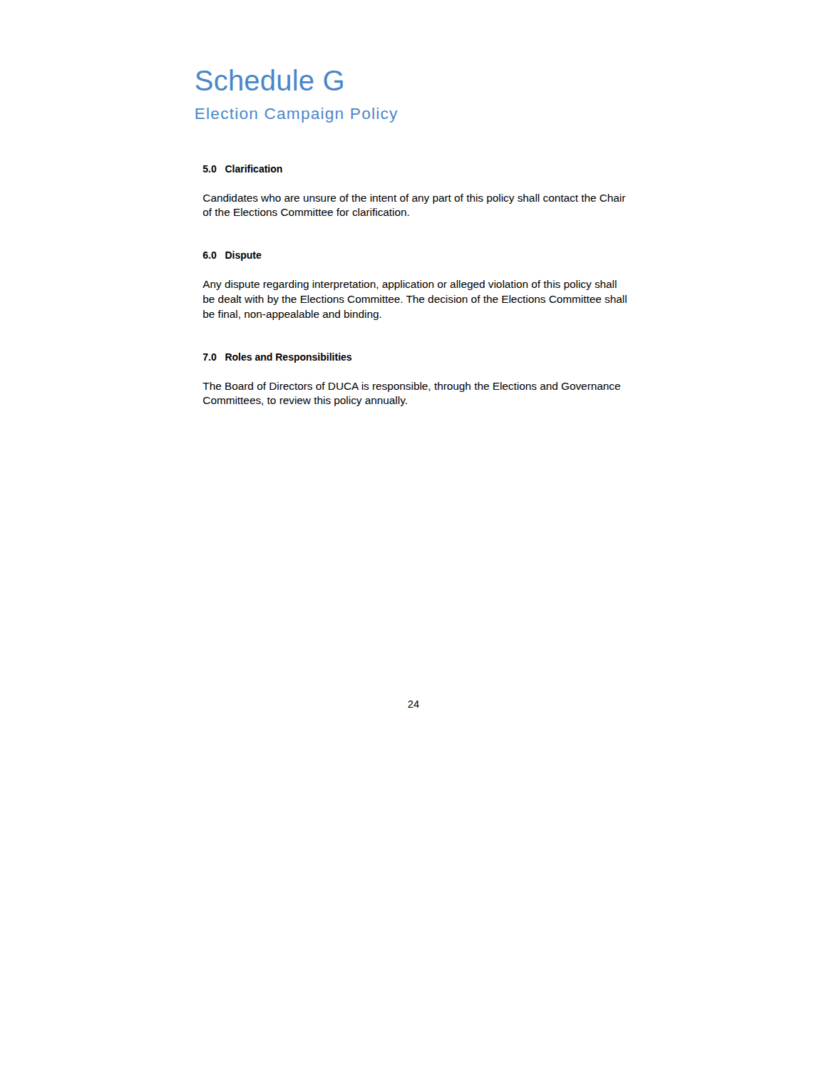Schedule G
Election Campaign Policy
5.0 Clarification
Candidates who are unsure of the intent of any part of this policy shall contact the Chair of the Elections Committee for clarification.
6.0 Dispute
Any dispute regarding interpretation, application or alleged violation of this policy shall be dealt with by the Elections Committee. The decision of the Elections Committee shall be final, non-appealable and binding.
7.0 Roles and Responsibilities
The Board of Directors of DUCA is responsible, through the Elections and Governance Committees, to review this policy annually.
24